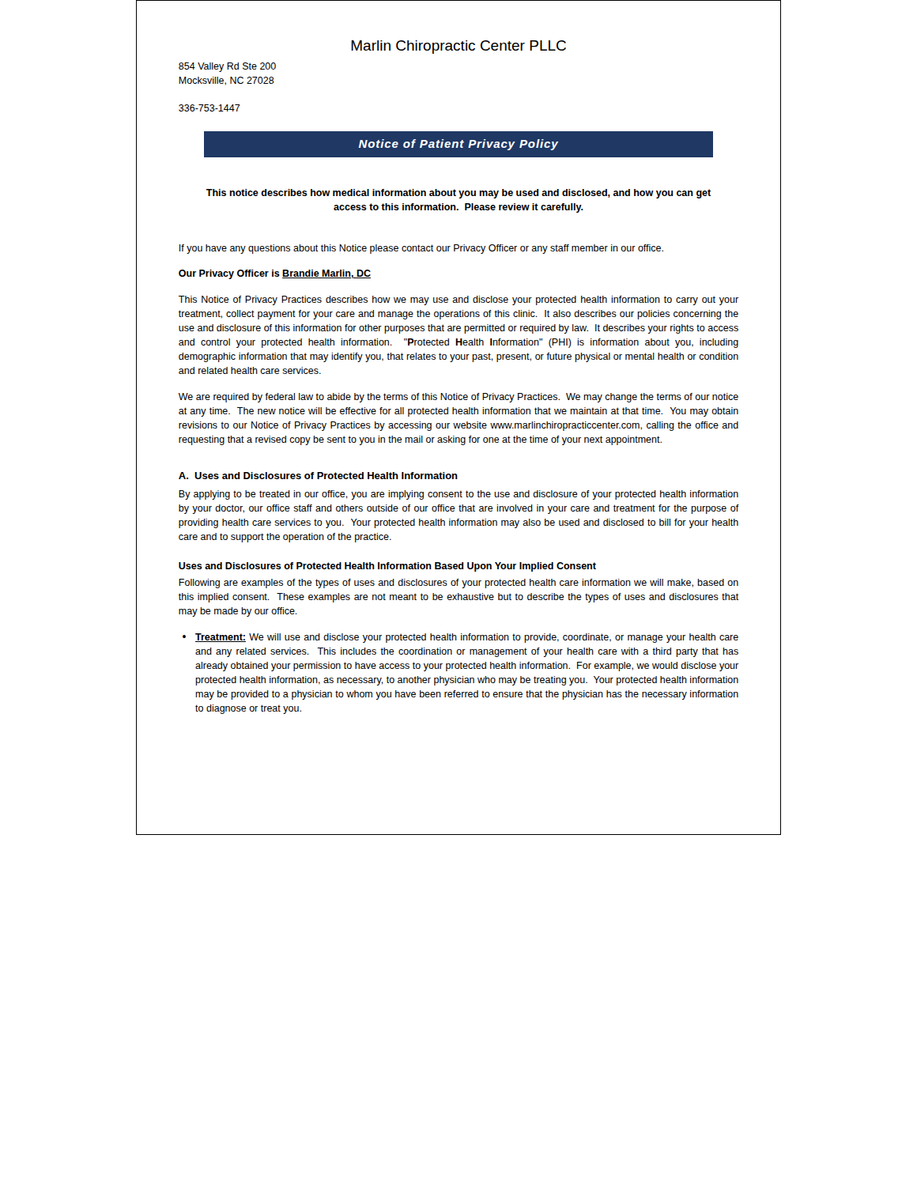Marlin Chiropractic Center PLLC
854 Valley Rd Ste 200
Mocksville, NC 27028
336-753-1447
Notice of Patient Privacy Policy
This notice describes how medical information about you may be used and disclosed, and how you can get access to this information. Please review it carefully.
If you have any questions about this Notice please contact our Privacy Officer or any staff member in our office.
Our Privacy Officer is Brandie Marlin, DC
This Notice of Privacy Practices describes how we may use and disclose your protected health information to carry out your treatment, collect payment for your care and manage the operations of this clinic. It also describes our policies concerning the use and disclosure of this information for other purposes that are permitted or required by law. It describes your rights to access and control your protected health information. "Protected Health Information" (PHI) is information about you, including demographic information that may identify you, that relates to your past, present, or future physical or mental health or condition and related health care services.
We are required by federal law to abide by the terms of this Notice of Privacy Practices. We may change the terms of our notice at any time. The new notice will be effective for all protected health information that we maintain at that time. You may obtain revisions to our Notice of Privacy Practices by accessing our website www.marlinchiropracticcenter.com, calling the office and requesting that a revised copy be sent to you in the mail or asking for one at the time of your next appointment.
A. Uses and Disclosures of Protected Health Information
By applying to be treated in our office, you are implying consent to the use and disclosure of your protected health information by your doctor, our office staff and others outside of our office that are involved in your care and treatment for the purpose of providing health care services to you. Your protected health information may also be used and disclosed to bill for your health care and to support the operation of the practice.
Uses and Disclosures of Protected Health Information Based Upon Your Implied Consent
Following are examples of the types of uses and disclosures of your protected health care information we will make, based on this implied consent. These examples are not meant to be exhaustive but to describe the types of uses and disclosures that may be made by our office.
Treatment: We will use and disclose your protected health information to provide, coordinate, or manage your health care and any related services. This includes the coordination or management of your health care with a third party that has already obtained your permission to have access to your protected health information. For example, we would disclose your protected health information, as necessary, to another physician who may be treating you. Your protected health information may be provided to a physician to whom you have been referred to ensure that the physician has the necessary information to diagnose or treat you.